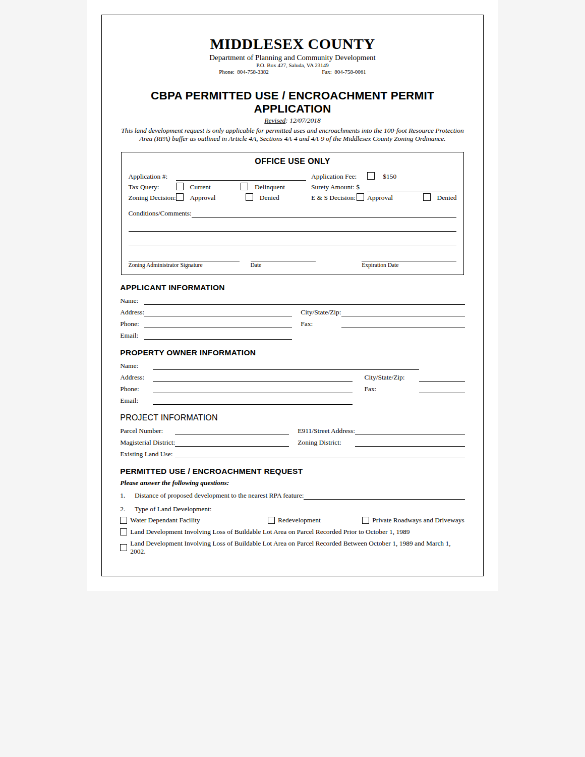MIDDLESEX COUNTY
Department of Planning and Community Development
P.O. Box 427, Saluda, VA 23149
Phone: 804-758-3382 Fax: 804-758-0061
CBPA PERMITTED USE / ENCROACHMENT PERMIT APPLICATION
Revised: 12/07/2018
This land development request is only applicable for permitted uses and encroachments into the 100-foot Resource Protection Area (RPA) buffer as outlined in Article 4A, Sections 4A-4 and 4A-9 of the Middlesex County Zoning Ordinance.
OFFICE USE ONLY
| Application #: | | | Application Fee: | $150 |
| Tax Query: | Current Delinquent | | Surety Amount: $ | |
| Zoning Decision: | Approval Denied | | E & S Decision: | Approval Denied |
| Conditions/Comments: | |
Zoning Administrator Signature
Date
Expiration Date
APPLICANT INFORMATION
| Name: | |
| Address: | | | City/State/Zip: | |
| Phone: | | | Fax: | |
| Email: | | |
PROPERTY OWNER INFORMATION
| Name: | | |
| Address: | | | City/State/Zip: | |
| Phone: | | | Fax: | |
| Email: | | |
PROJECT INFORMATION
| Parcel Number: | | | E911/Street Address: | |
| Magisterial District: | | | Zoning District: | |
| Existing Land Use: | |
PERMITTED USE / ENCROACHMENT REQUEST
Please answer the following questions:
| 1. | Distance of proposed development to the nearest RPA feature: | |
2. Type of Land Development:
Water Dependant Facility
Redevelopment
Private Roadways and Driveways
Land Development Involving Loss of Buildable Lot Area on Parcel Recorded Prior to October 1, 1989
Land Development Involving Loss of Buildable Lot Area on Parcel Recorded Between October 1, 1989 and March 1, 2002.